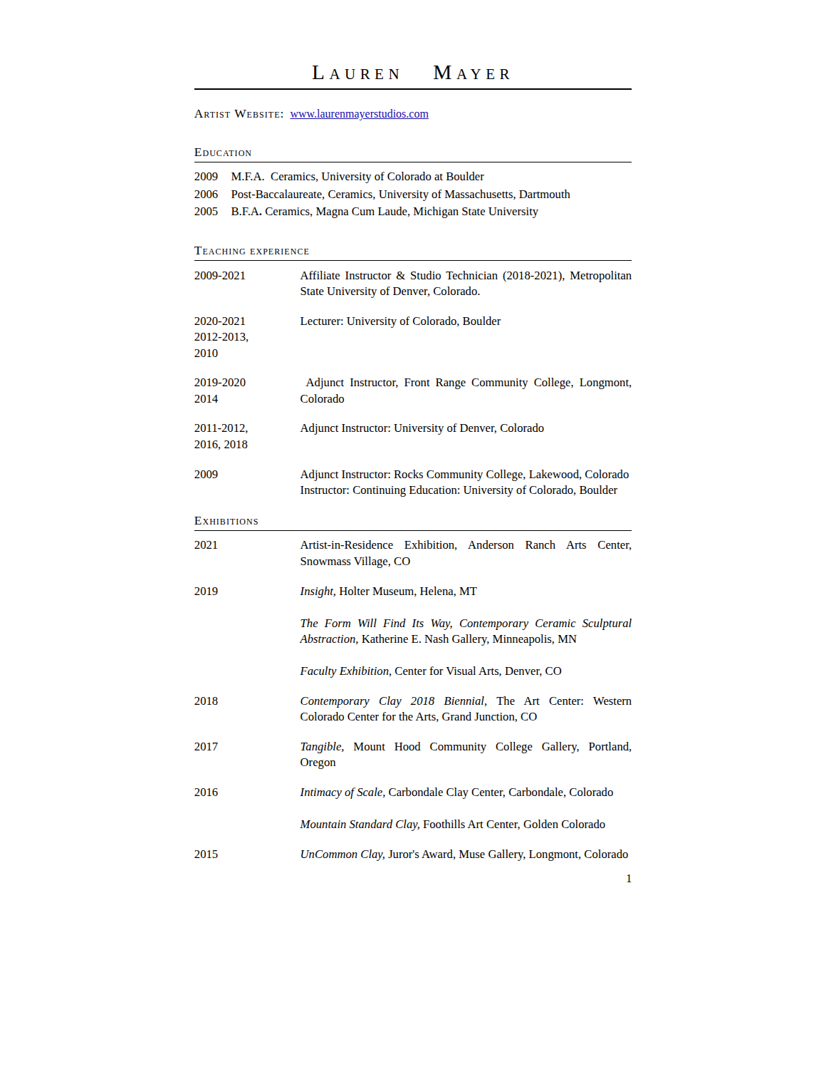Lauren Mayer
Artist Website: www.laurenmayerstudios.com
Education
2009 M.F.A. Ceramics, University of Colorado at Boulder
2006 Post-Baccalaureate, Ceramics, University of Massachusetts, Dartmouth
2005 B.F.A. Ceramics, Magna Cum Laude, Michigan State University
Teaching experience
| 2009-2021 | Affiliate Instructor & Studio Technician (2018-2021), Metropolitan State University of Denver, Colorado. |
| 2020-2021 2012-2013, 2010 | Lecturer: University of Colorado, Boulder |
| 2019-2020 2014 | Adjunct Instructor, Front Range Community College, Longmont, Colorado |
| 2011-2012, 2016, 2018 | Adjunct Instructor: University of Denver, Colorado |
| 2009 | Adjunct Instructor: Rocks Community College, Lakewood, Colorado Instructor: Continuing Education: University of Colorado, Boulder |
Exhibitions
| 2021 | Artist-in-Residence Exhibition, Anderson Ranch Arts Center, Snowmass Village, CO |
| 2019 | Insight, Holter Museum, Helena, MT The Form Will Find Its Way, Contemporary Ceramic Sculptural Abstraction, Katherine E. Nash Gallery, Minneapolis, MN Faculty Exhibition, Center for Visual Arts, Denver, CO |
| 2018 | Contemporary Clay 2018 Biennial, The Art Center: Western Colorado Center for the Arts, Grand Junction, CO |
| 2017 | Tangible, Mount Hood Community College Gallery, Portland, Oregon |
| 2016 | Intimacy of Scale, Carbondale Clay Center, Carbondale, Colorado Mountain Standard Clay, Foothills Art Center, Golden Colorado |
| 2015 | UnCommon Clay, Juror's Award, Muse Gallery, Longmont, Colorado |
1